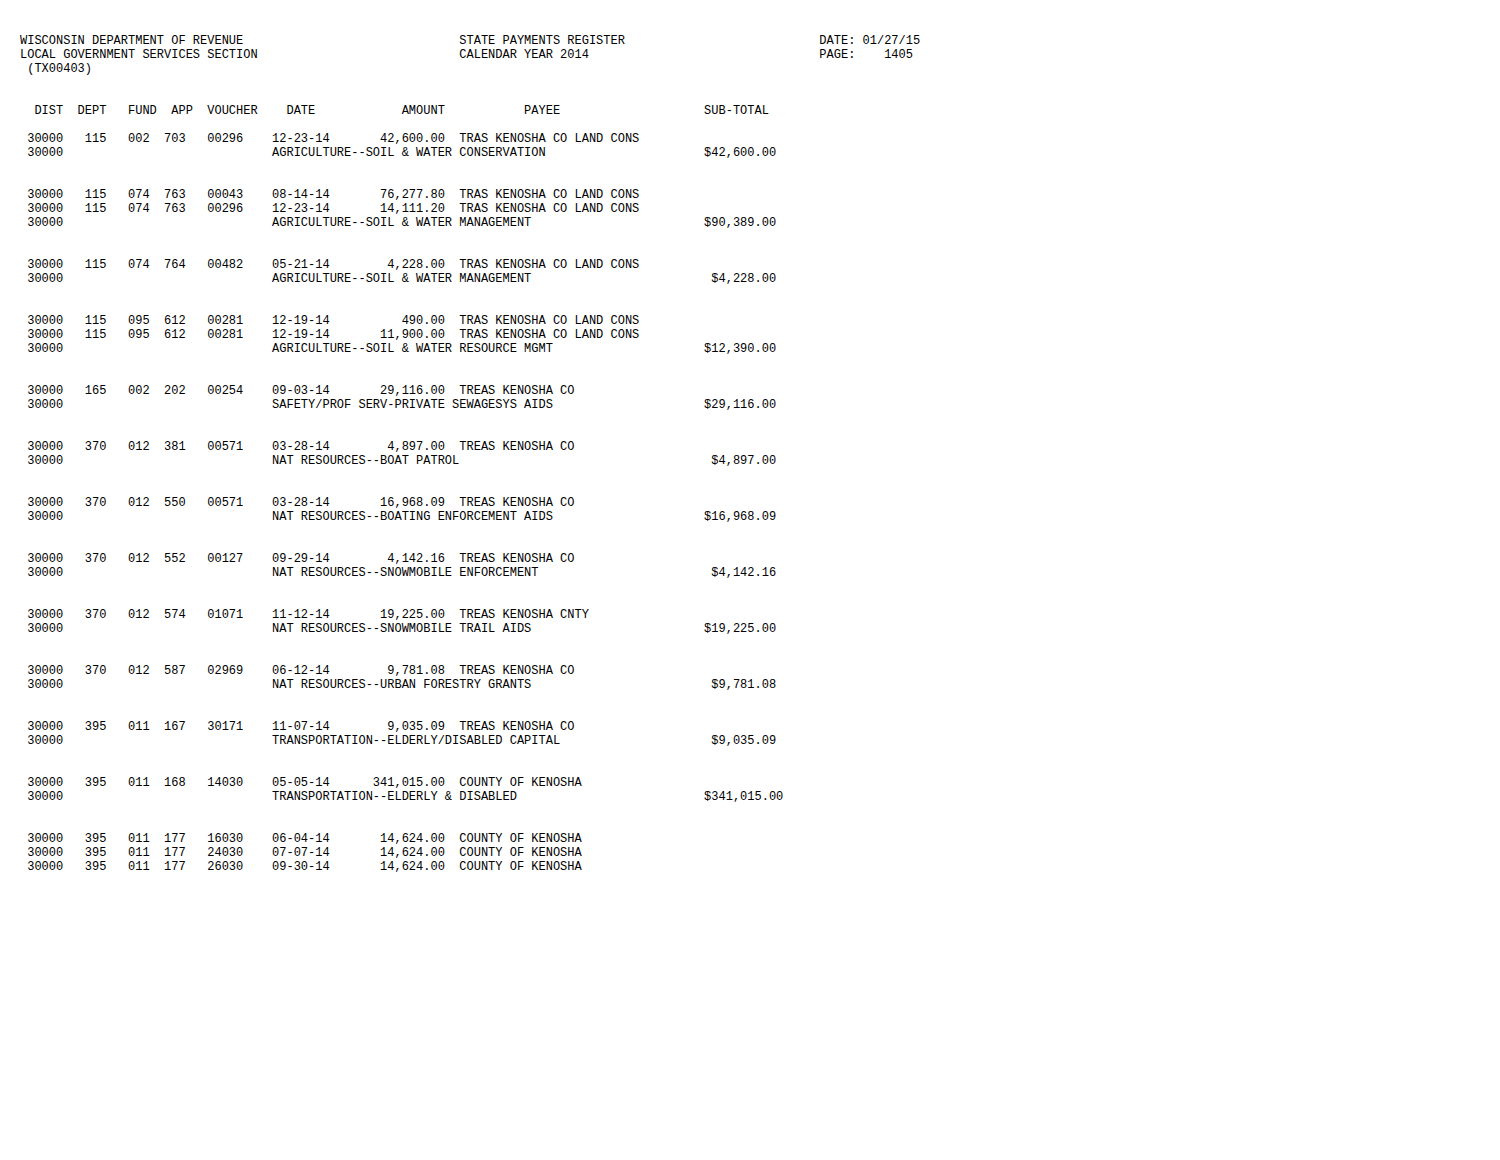WISCONSIN DEPARTMENT OF REVENUE STATE PAYMENTS REGISTER DATE: 01/27/15 LOCAL GOVERNMENT SERVICES SECTION CALENDAR YEAR 2014 PAGE: 1405 (TX00403) DIST DEPT FUND APP VOUCHER DATE AMOUNT PAYEE SUB-TOTAL 30000 115 002 703 00296 12-23-14 42,600.00 TRAS KENOSHA CO LAND CONS 30000 AGRICULTURE--SOIL & WATER CONSERVATION $42,600.00 30000 115 074 763 00043 08-14-14 76,277.80 TRAS KENOSHA CO LAND CONS 30000 115 074 763 00296 12-23-14 14,111.20 TRAS KENOSHA CO LAND CONS 30000 AGRICULTURE--SOIL & WATER MANAGEMENT $90,389.00 30000 115 074 764 00482 05-21-14 4,228.00 TRAS KENOSHA CO LAND CONS 30000 AGRICULTURE--SOIL & WATER MANAGEMENT $4,228.00 30000 115 095 612 00281 12-19-14 490.00 TRAS KENOSHA CO LAND CONS 30000 115 095 612 00281 12-19-14 11,900.00 TRAS KENOSHA CO LAND CONS 30000 AGRICULTURE--SOIL & WATER RESOURCE MGMT $12,390.00 30000 165 002 202 00254 09-03-14 29,116.00 TREAS KENOSHA CO 30000 SAFETY/PROF SERV-PRIVATE SEWAGESYS AIDS $29,116.00 30000 370 012 381 00571 03-28-14 4,897.00 TREAS KENOSHA CO 30000 NAT RESOURCES--BOAT PATROL $4,897.00 30000 370 012 550 00571 03-28-14 16,968.09 TREAS KENOSHA CO 30000 NAT RESOURCES--BOATING ENFORCEMENT AIDS $16,968.09 30000 370 012 552 00127 09-29-14 4,142.16 TREAS KENOSHA CO 30000 NAT RESOURCES--SNOWMOBILE ENFORCEMENT $4,142.16 30000 370 012 574 01071 11-12-14 19,225.00 TREAS KENOSHA CNTY 30000 NAT RESOURCES--SNOWMOBILE TRAIL AIDS $19,225.00 30000 370 012 587 02969 06-12-14 9,781.08 TREAS KENOSHA CO 30000 NAT RESOURCES--URBAN FORESTRY GRANTS $9,781.08 30000 395 011 167 30171 11-07-14 9,035.09 TREAS KENOSHA CO 30000 TRANSPORTATION--ELDERLY/DISABLED CAPITAL $9,035.09 30000 395 011 168 14030 05-05-14 341,015.00 COUNTY OF KENOSHA 30000 TRANSPORTATION--ELDERLY & DISABLED $341,015.00 30000 395 011 177 16030 06-04-14 14,624.00 COUNTY OF KENOSHA 30000 395 011 177 24030 07-07-14 14,624.00 COUNTY OF KENOSHA 30000 395 011 177 26030 09-30-14 14,624.00 COUNTY OF KENOSHA